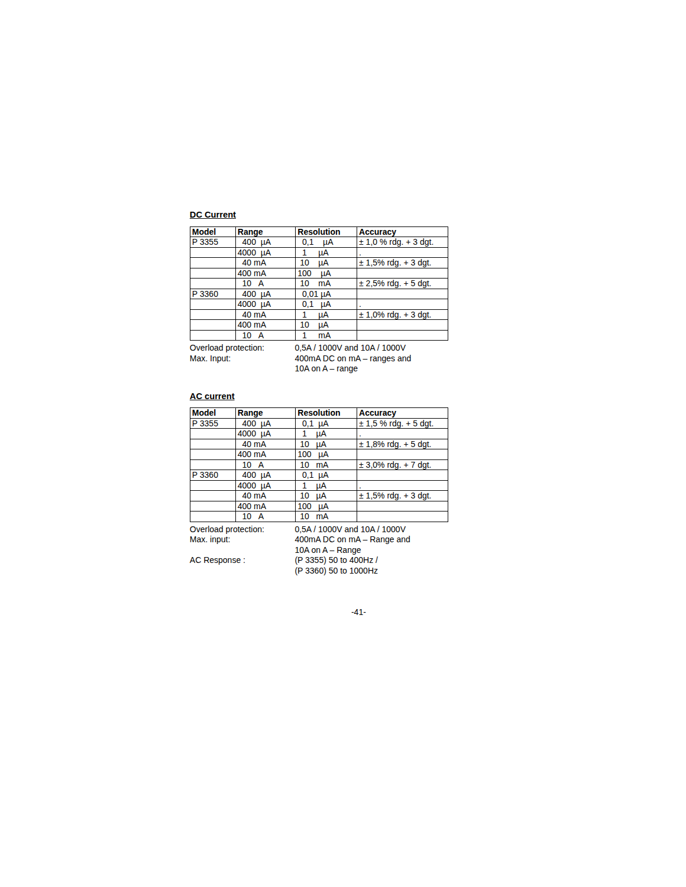DC Current
| Model | Range | Resolution | Accuracy |
| --- | --- | --- | --- |
| P 3355 | 400 µA | 0,1 µA | ± 1,0 % rdg. + 3 dgt. |
| | 4000 µA | 1 µA | . |
| | 40 mA | 10 µA | ± 1,5% rdg. + 3 dgt. |
| | 400 mA | 100 µA | |
| | 10 A | 10 mA | ± 2,5% rdg. + 5 dgt. |
| P 3360 | 400 µA | 0,01 µA | |
| | 4000 µA | 0,1 µA | . |
| | 40 mA | 1 µA | ± 1,0% rdg. + 3 dgt. |
| | 400 mA | 10 µA | |
| | 10 A | 1 mA | |
| Overload protection: | 0,5A / 1000V and 10A / 1000V |
| Max. Input: | 400mA DC on mA – ranges and |
| | 10A on A – range |
AC current
| Model | Range | Resolution | Accuracy |
| --- | --- | --- | --- |
| P 3355 | 400 µA | 0,1 µA | ± 1,5 % rdg. + 5 dgt. |
| | 4000 µA | 1 µA | . |
| | 40 mA | 10 µA | ± 1,8% rdg. + 5 dgt. |
| | 400 mA | 100 µA | |
| | 10 A | 10 mA | ± 3,0% rdg. + 7 dgt. |
| P 3360 | 400 µA | 0,1 µA | |
| | 4000 µA | 1 µA | . |
| | 40 mA | 10 µA | ± 1,5% rdg. + 3 dgt. |
| | 400 mA | 100 µA | |
| | 10 A | 10 mA | |
| Overload protection: | 0,5A / 1000V and 10A / 1000V |
| Max. input: | 400mA DC on mA – Range and |
| | 10A on A – Range |
| AC Response : | (P 3355) 50 to 400Hz / |
| | (P 3360) 50 to 1000Hz |
-41-